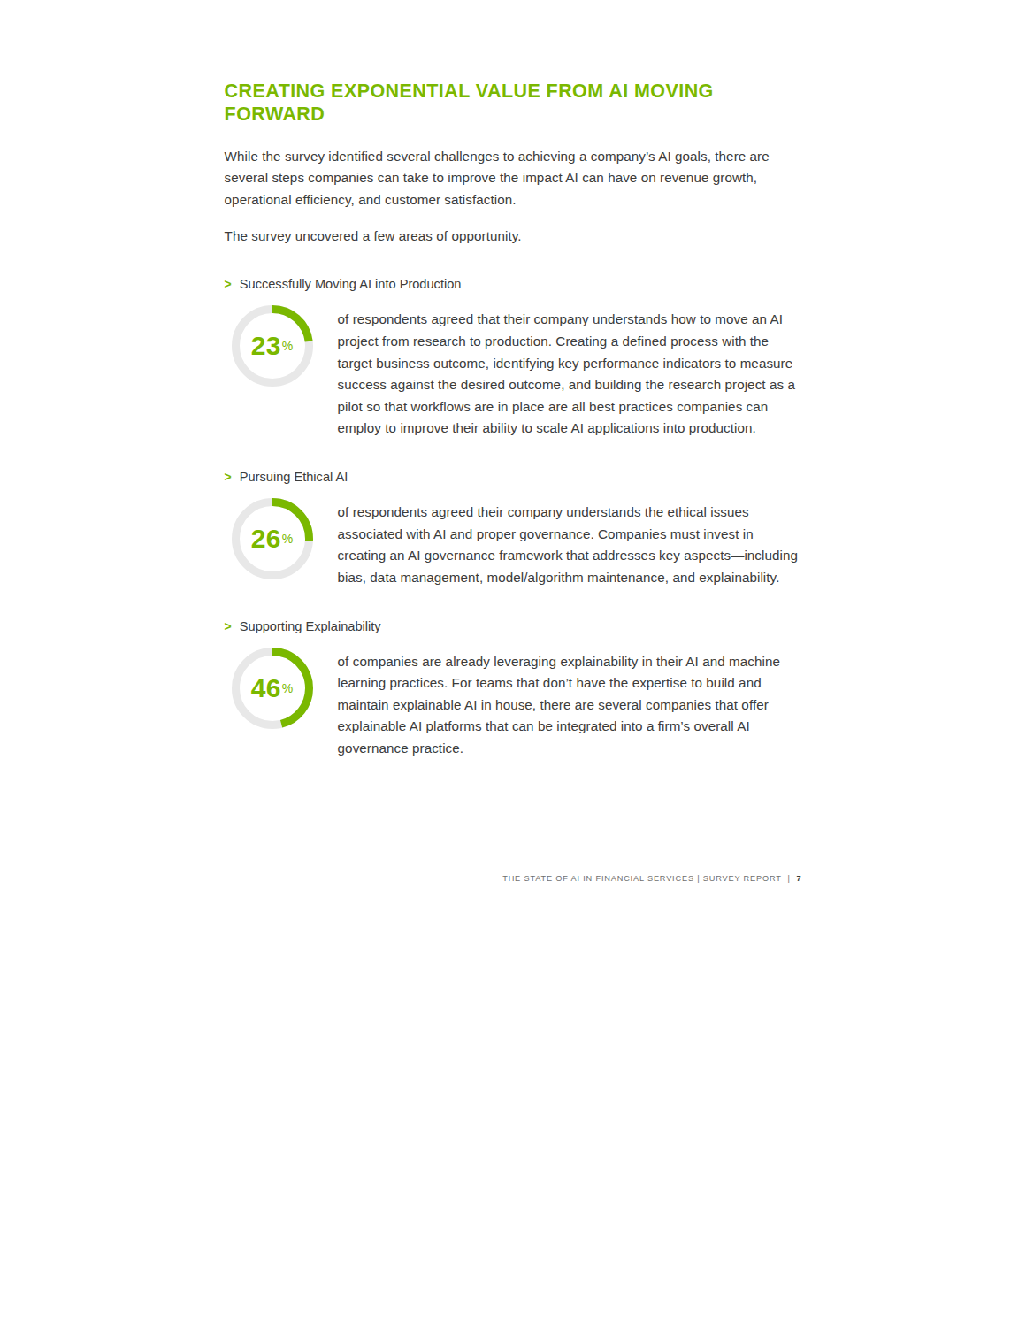Creating Exponential Value from AI Moving Forward
While the survey identified several challenges to achieving a company’s AI goals, there are several steps companies can take to improve the impact AI can have on revenue growth, operational efficiency, and customer satisfaction.
The survey uncovered a few areas of opportunity.
>Successfully Moving AI into Production
23%
of respondents agreed that their company understands how to move an AI project from research to production. Creating a defined process with the target business outcome, identifying key performance indicators to measure success against the desired outcome, and building the research project as a pilot so that workflows are in place are all best practices companies can employ to improve their ability to scale AI applications into production.
>Pursuing Ethical AI
26%
of respondents agreed their company understands the ethical issues associated with AI and proper governance. Companies must invest in creating an AI governance framework that addresses key aspects—including bias, data management, model/algorithm maintenance, and explainability.
>Supporting Explainability
46%
of companies are already leveraging explainability in their AI and machine learning practices. For teams that don’t have the expertise to build and maintain explainable AI in house, there are several companies that offer explainable AI platforms that can be integrated into a firm’s overall AI governance practice.
The State of AI in Financial Services | Survey Report | 7